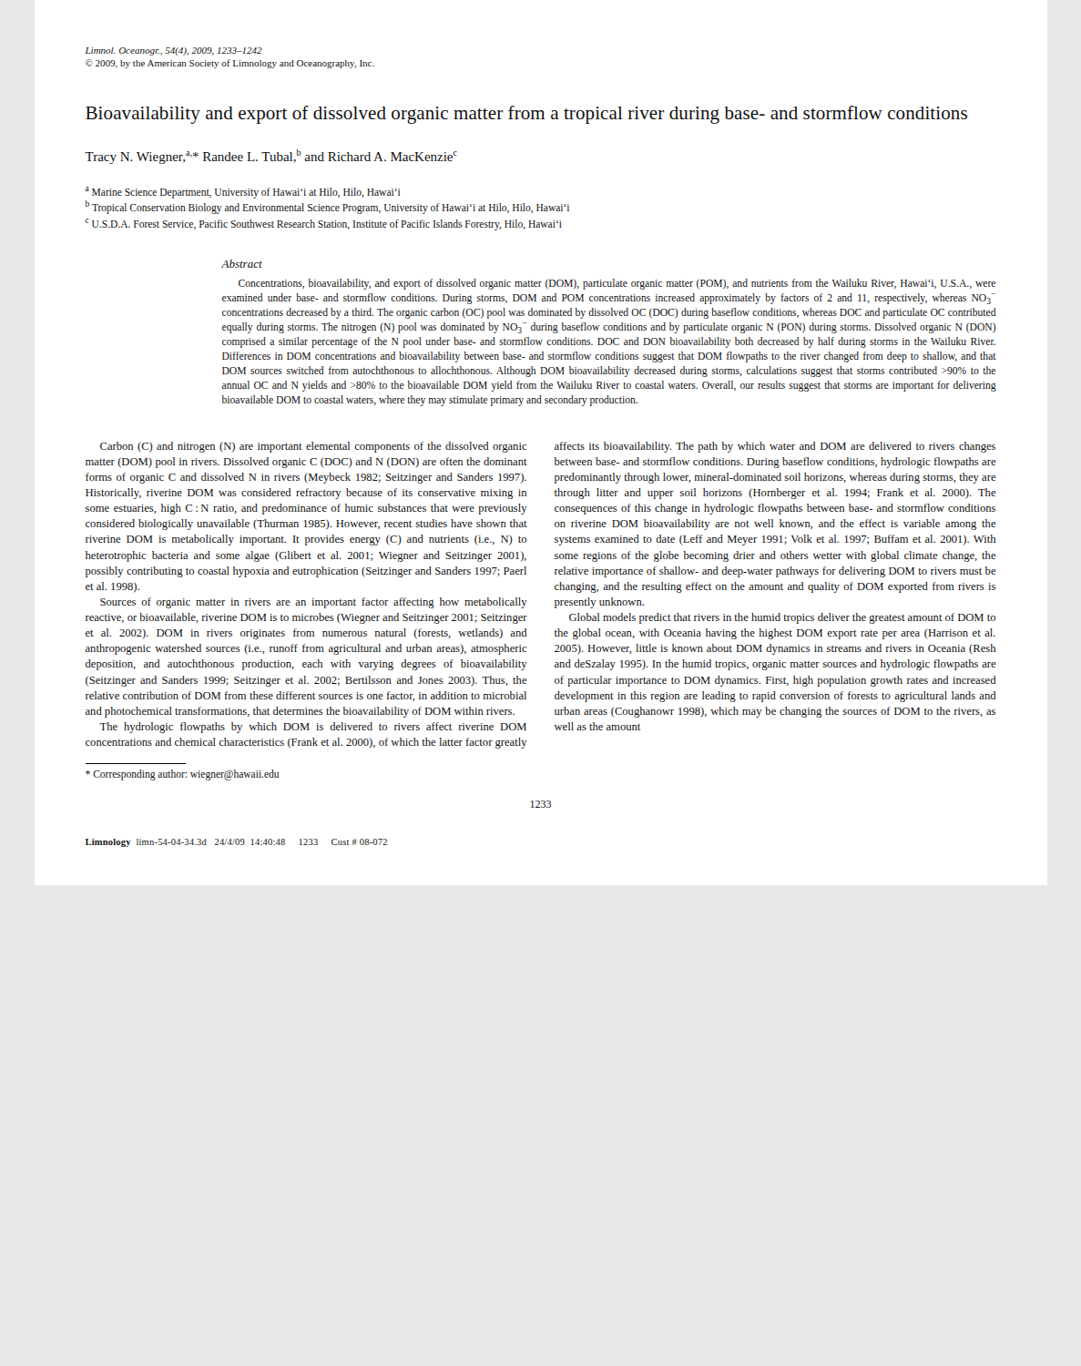Limnol. Oceanogr., 54(4), 2009, 1233–1242
© 2009, by the American Society of Limnology and Oceanography, Inc.
Bioavailability and export of dissolved organic matter from a tropical river during base- and stormflow conditions
Tracy N. Wiegner,a,* Randee L. Tubal,b and Richard A. MacKenziec
a Marine Science Department, University of Hawaiʻi at Hilo, Hilo, Hawaiʻi
b Tropical Conservation Biology and Environmental Science Program, University of Hawaiʻi at Hilo, Hilo, Hawaiʻi
c U.S.D.A. Forest Service, Pacific Southwest Research Station, Institute of Pacific Islands Forestry, Hilo, Hawaiʻi
Abstract
Concentrations, bioavailability, and export of dissolved organic matter (DOM), particulate organic matter (POM), and nutrients from the Wailuku River, Hawaiʻi, U.S.A., were examined under base- and stormflow conditions. During storms, DOM and POM concentrations increased approximately by factors of 2 and 11, respectively, whereas NO3− concentrations decreased by a third. The organic carbon (OC) pool was dominated by dissolved OC (DOC) during baseflow conditions, whereas DOC and particulate OC contributed equally during storms. The nitrogen (N) pool was dominated by NO3− during baseflow conditions and by particulate organic N (PON) during storms. Dissolved organic N (DON) comprised a similar percentage of the N pool under base- and stormflow conditions. DOC and DON bioavailability both decreased by half during storms in the Wailuku River. Differences in DOM concentrations and bioavailability between base- and stormflow conditions suggest that DOM flowpaths to the river changed from deep to shallow, and that DOM sources switched from autochthonous to allochthonous. Although DOM bioavailability decreased during storms, calculations suggest that storms contributed >90% to the annual OC and N yields and >80% to the bioavailable DOM yield from the Wailuku River to coastal waters. Overall, our results suggest that storms are important for delivering bioavailable DOM to coastal waters, where they may stimulate primary and secondary production.
Carbon (C) and nitrogen (N) are important elemental components of the dissolved organic matter (DOM) pool in rivers. Dissolved organic C (DOC) and N (DON) are often the dominant forms of organic C and dissolved N in rivers (Meybeck 1982; Seitzinger and Sanders 1997). Historically, riverine DOM was considered refractory because of its conservative mixing in some estuaries, high C : N ratio, and predominance of humic substances that were previously considered biologically unavailable (Thurman 1985). However, recent studies have shown that riverine DOM is metabolically important. It provides energy (C) and nutrients (i.e., N) to heterotrophic bacteria and some algae (Glibert et al. 2001; Wiegner and Seitzinger 2001), possibly contributing to coastal hypoxia and eutrophication (Seitzinger and Sanders 1997; Paerl et al. 1998).
Sources of organic matter in rivers are an important factor affecting how metabolically reactive, or bioavailable, riverine DOM is to microbes (Wiegner and Seitzinger 2001; Seitzinger et al. 2002). DOM in rivers originates from numerous natural (forests, wetlands) and anthropogenic watershed sources (i.e., runoff from agricultural and urban areas), atmospheric deposition, and autochthonous production, each with varying degrees of bioavailability (Seitzinger and Sanders 1999; Seitzinger et al. 2002; Bertilsson and Jones 2003). Thus, the relative contribution of DOM from these different sources is one factor, in addition to microbial and photochemical transformations, that determines the bioavailability of DOM within rivers.
The hydrologic flowpaths by which DOM is delivered to rivers affect riverine DOM concentrations and chemical characteristics (Frank et al. 2000), of which the latter factor greatly affects its bioavailability. The path by which water and DOM are delivered to rivers changes between base- and stormflow conditions. During baseflow conditions, hydrologic flowpaths are predominantly through lower, mineral-dominated soil horizons, whereas during storms, they are through litter and upper soil horizons (Hornberger et al. 1994; Frank et al. 2000). The consequences of this change in hydrologic flowpaths between base- and stormflow conditions on riverine DOM bioavailability are not well known, and the effect is variable among the systems examined to date (Leff and Meyer 1991; Volk et al. 1997; Buffam et al. 2001). With some regions of the globe becoming drier and others wetter with global climate change, the relative importance of shallow- and deep-water pathways for delivering DOM to rivers must be changing, and the resulting effect on the amount and quality of DOM exported from rivers is presently unknown.
Global models predict that rivers in the humid tropics deliver the greatest amount of DOM to the global ocean, with Oceania having the highest DOM export rate per area (Harrison et al. 2005). However, little is known about DOM dynamics in streams and rivers in Oceania (Resh and deSzalay 1995). In the humid tropics, organic matter sources and hydrologic flowpaths are of particular importance to DOM dynamics. First, high population growth rates and increased development in this region are leading to rapid conversion of forests to agricultural lands and urban areas (Coughanowr 1998), which may be changing the sources of DOM to the rivers, as well as the amount
* Corresponding author: wiegner@hawaii.edu
1233
Limnology limn-54-04-34.3d 24/4/09 14:40:48 1233 Cust # 08-072